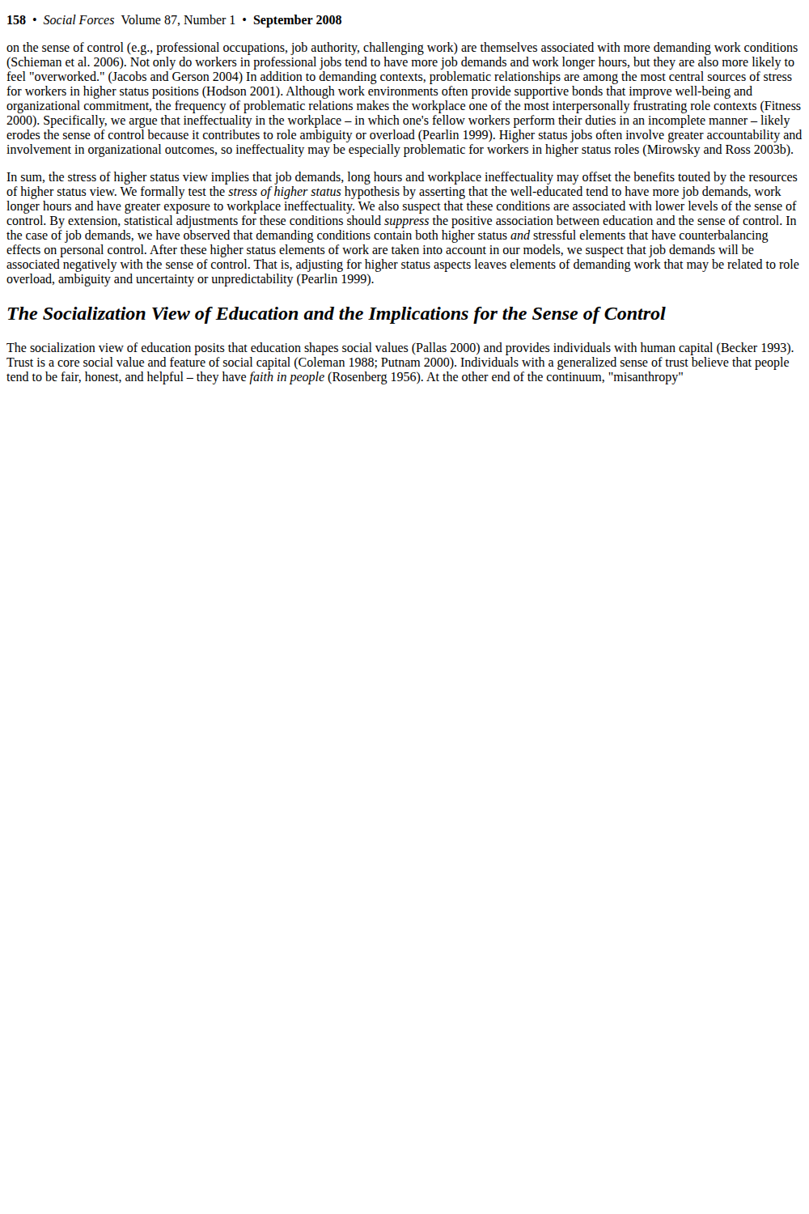158 • Social Forces Volume 87, Number 1 • September 2008
on the sense of control (e.g., professional occupations, job authority, challenging work) are themselves associated with more demanding work conditions (Schieman et al. 2006). Not only do workers in professional jobs tend to have more job demands and work longer hours, but they are also more likely to feel "overworked." (Jacobs and Gerson 2004) In addition to demanding contexts, problematic relationships are among the most central sources of stress for workers in higher status positions (Hodson 2001). Although work environments often provide supportive bonds that improve well-being and organizational commitment, the frequency of problematic relations makes the workplace one of the most interpersonally frustrating role contexts (Fitness 2000). Specifically, we argue that ineffectuality in the workplace – in which one's fellow workers perform their duties in an incomplete manner – likely erodes the sense of control because it contributes to role ambiguity or overload (Pearlin 1999). Higher status jobs often involve greater accountability and involvement in organizational outcomes, so ineffectuality may be especially problematic for workers in higher status roles (Mirowsky and Ross 2003b).
In sum, the stress of higher status view implies that job demands, long hours and workplace ineffectuality may offset the benefits touted by the resources of higher status view. We formally test the stress of higher status hypothesis by asserting that the well-educated tend to have more job demands, work longer hours and have greater exposure to workplace ineffectuality. We also suspect that these conditions are associated with lower levels of the sense of control. By extension, statistical adjustments for these conditions should suppress the positive association between education and the sense of control. In the case of job demands, we have observed that demanding conditions contain both higher status and stressful elements that have counterbalancing effects on personal control. After these higher status elements of work are taken into account in our models, we suspect that job demands will be associated negatively with the sense of control. That is, adjusting for higher status aspects leaves elements of demanding work that may be related to role overload, ambiguity and uncertainty or unpredictability (Pearlin 1999).
The Socialization View of Education and the Implications for the Sense of Control
The socialization view of education posits that education shapes social values (Pallas 2000) and provides individuals with human capital (Becker 1993). Trust is a core social value and feature of social capital (Coleman 1988; Putnam 2000). Individuals with a generalized sense of trust believe that people tend to be fair, honest, and helpful – they have faith in people (Rosenberg 1956). At the other end of the continuum, "misanthropy"